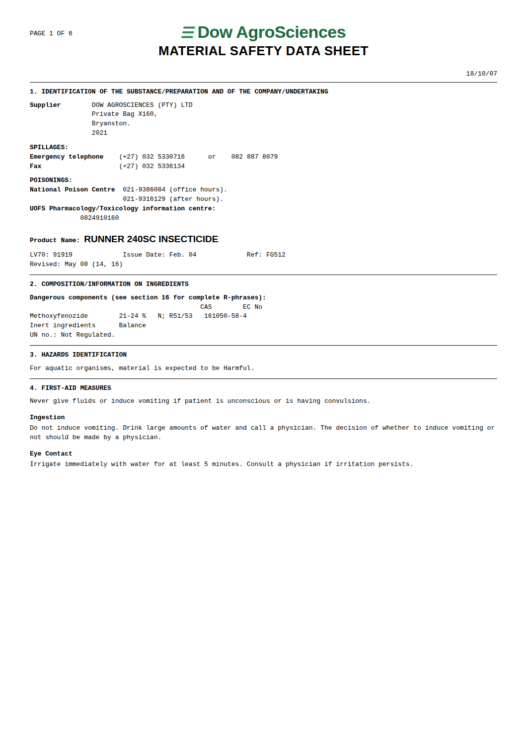☰Dow AgroSciences
PAGE 1 OF 6
MATERIAL SAFETY DATA SHEET
18/10/07
1. IDENTIFICATION OF THE SUBSTANCE/PREPARATION AND OF THE COMPANY/UNDERTAKING
Supplier        DOW AGROSCIENCES (PTY) LTD
                Private Bag X160,
                Bryanston.
                2021
SPILLAGES:
Emergency telephone    (+27) 032 5330716      or    082 887 8079
Fax                    (+27) 032 5336134
POISONINGS:
National Poison Centre  021-9386084 (office hours).
                        021-9316129 (after hours).
UOFS Pharmacology/Toxicology information centre:
             0824910160
Product Name: RUNNER 240SC INSECTICIDE
LV70: 91919             Issue Date: Feb. 04             Ref: FG512
Revised: May 08 (14, 16)
2. COMPOSITION/INFORMATION ON INGREDIENTS
Dangerous components (see section 16 for complete R-phrases):
                                            CAS        EC No
Methoxyfenozide        21-24 %   N; R51/53   161050-58-4
Inert ingredients      Balance
UN no.: Not Regulated.
3. HAZARDS IDENTIFICATION
For aquatic organisms, material is expected to be Harmful.
4. FIRST-AID MEASURES
Never give fluids or induce vomiting if patient is unconscious or is having convulsions.
Ingestion
Do not induce vomiting. Drink large amounts of water and call a physician. The decision of whether to induce vomiting or not should be made by a physician.
Eye Contact
Irrigate immediately with water for at least 5 minutes. Consult a physician if irritation persists.